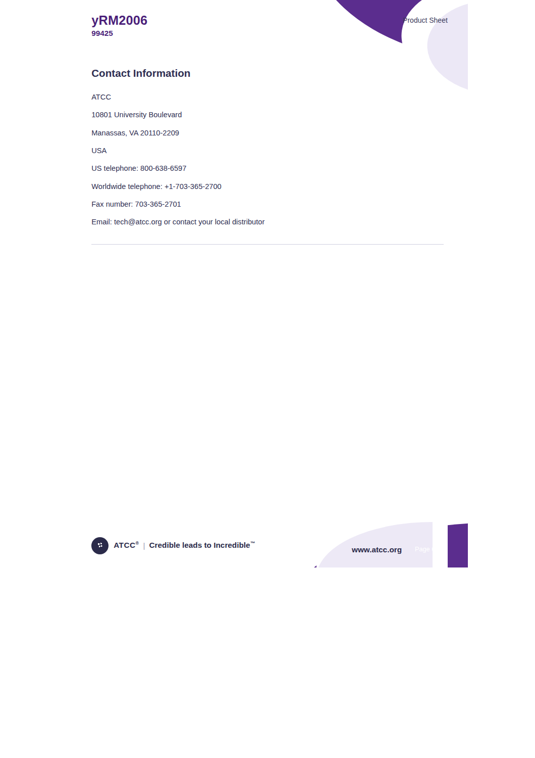yRM2006
99425
Product Sheet
Contact Information
ATCC
10801 University Boulevard
Manassas, VA 20110-2209
USA
US telephone: 800-638-6597
Worldwide telephone: +1-703-365-2700
Fax number: 703-365-2701
Email: tech@atcc.org or contact your local distributor
ATCC® | Credible leads to Incredible™
www.atcc.org
Page 6 of 6